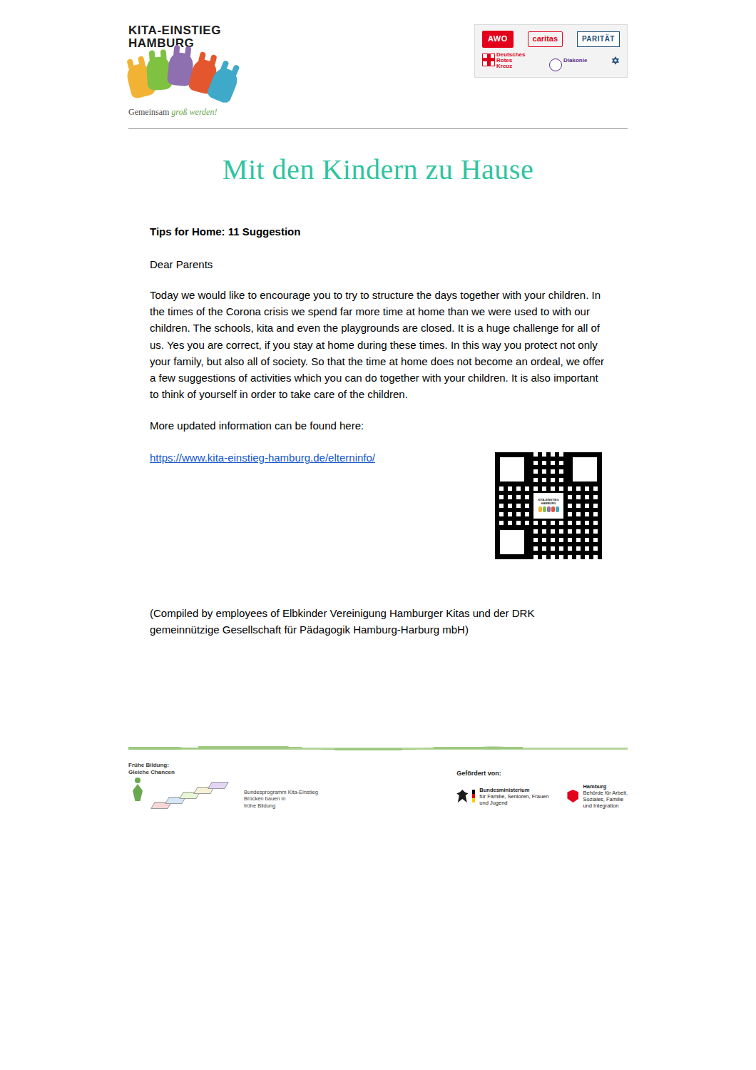KITA-EINSTIEG HAMBURG
Gemeinsam groß werden!
AWO
caritas
PARITÄT
Deutsches
Rotes
Kreuz
Diakonie
✡
Mit den Kindern zu Hause
Tips for Home: 11 Suggestion
Dear Parents
Today we would like to encourage you to try to structure the days together with your children. In the times of the Corona crisis we spend far more time at home than we were used to with our children. The schools, kita and even the playgrounds are closed. It is a huge challenge for all of us. Yes you are correct, if you stay at home during these times. In this way you protect not only your family, but also all of society. So that the time at home does not become an ordeal, we offer a few suggestions of activities which you can do together with your children. It is also important to think of yourself in order to take care of the children.
More updated information can be found here:
https://www.kita-einstieg-hamburg.de/elterninfo/
KITA-EINSTIEG
HAMBURG
(Compiled by employees of Elbkinder Vereinigung Hamburger Kitas und der DRK gemeinnützige Gesellschaft für Pädagogik Hamburg-Harburg mbH)
Frühe Bildung:
Gleiche Chancen
Bundesprogramm Kita-Einstieg
Brücken bauen in
frühe Bildung
Gefördert von:
Bundesministerium
für Familie, Senioren, Frauen
und Jugend
Hamburg
Behörde für Arbeit,
Soziales, Familie
und Integration